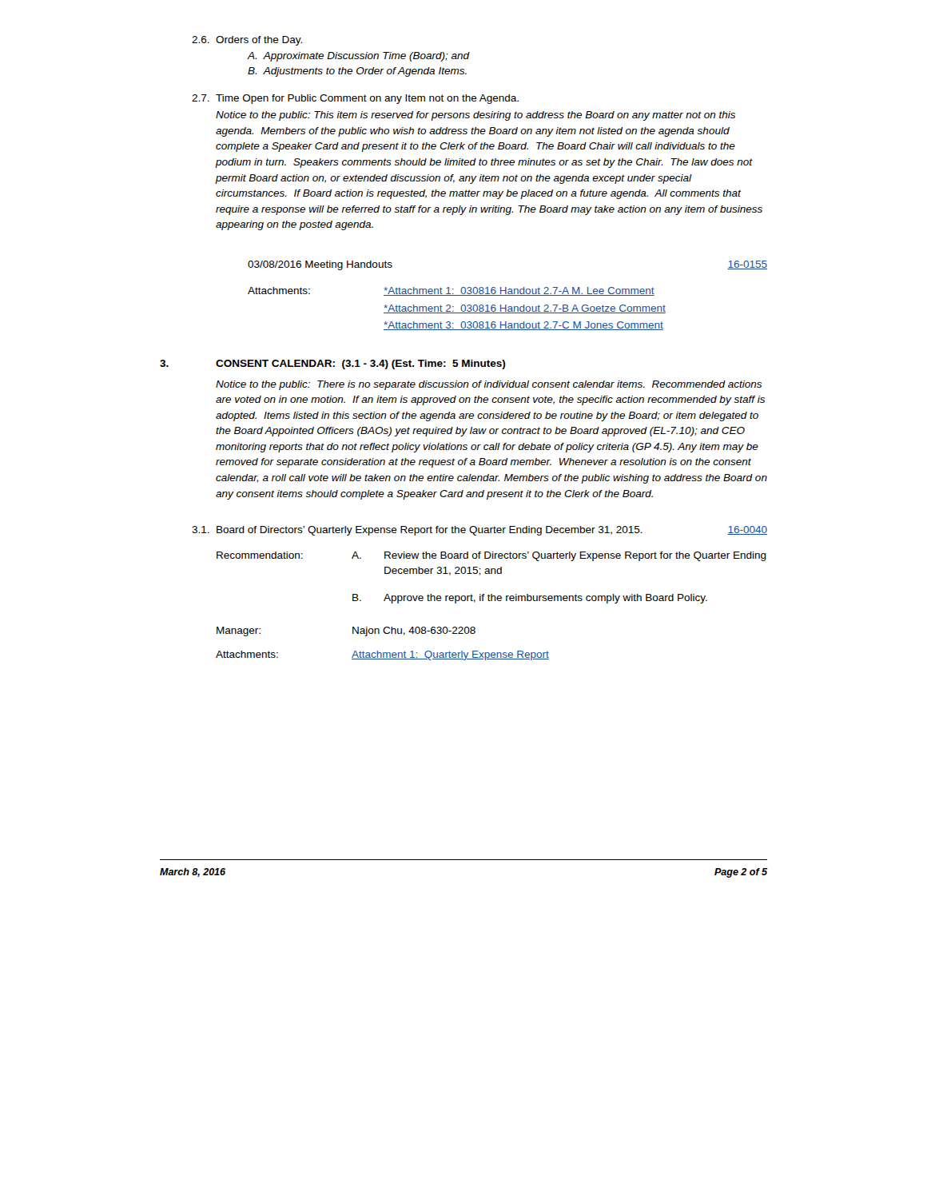2.6.
Orders of the Day.
A. Approximate Discussion Time (Board); and
B. Adjustments to the Order of Agenda Items.
2.7.
Time Open for Public Comment on any Item not on the Agenda.
Notice to the public: This item is reserved for persons desiring to address the Board on any matter not on this agenda. Members of the public who wish to address the Board on any item not listed on the agenda should complete a Speaker Card and present it to the Clerk of the Board. The Board Chair will call individuals to the podium in turn. Speakers comments should be limited to three minutes or as set by the Chair. The law does not permit Board action on, or extended discussion of, any item not on the agenda except under special circumstances. If Board action is requested, the matter may be placed on a future agenda. All comments that require a response will be referred to staff for a reply in writing. The Board may take action on any item of business appearing on the posted agenda.
03/08/2016 Meeting Handouts
16-0155
Attachments:
*Attachment 1: 030816 Handout 2.7-A M. Lee Comment *Attachment 2: 030816 Handout 2.7-B A Goetze Comment *Attachment 3: 030816 Handout 2.7-C M Jones Comment
3.
CONSENT CALENDAR: (3.1 - 3.4) (Est. Time: 5 Minutes)
Notice to the public: There is no separate discussion of individual consent calendar items. Recommended actions are voted on in one motion. If an item is approved on the consent vote, the specific action recommended by staff is adopted. Items listed in this section of the agenda are considered to be routine by the Board; or item delegated to the Board Appointed Officers (BAOs) yet required by law or contract to be Board approved (EL-7.10); and CEO monitoring reports that do not reflect policy violations or call for debate of policy criteria (GP 4.5). Any item may be removed for separate consideration at the request of a Board member. Whenever a resolution is on the consent calendar, a roll call vote will be taken on the entire calendar. Members of the public wishing to address the Board on any consent items should complete a Speaker Card and present it to the Clerk of the Board.
3.1.
Board of Directors’ Quarterly Expense Report for the Quarter Ending December 31, 2015.
16-0040
Recommendation:
A.
Review the Board of Directors’ Quarterly Expense Report for the Quarter Ending December 31, 2015; and
B.
Approve the report, if the reimbursements comply with Board Policy.
Manager:
Najon Chu, 408-630-2208
Attachments:
Attachment 1: Quarterly Expense Report
March 8, 2016
Page 2 of 5